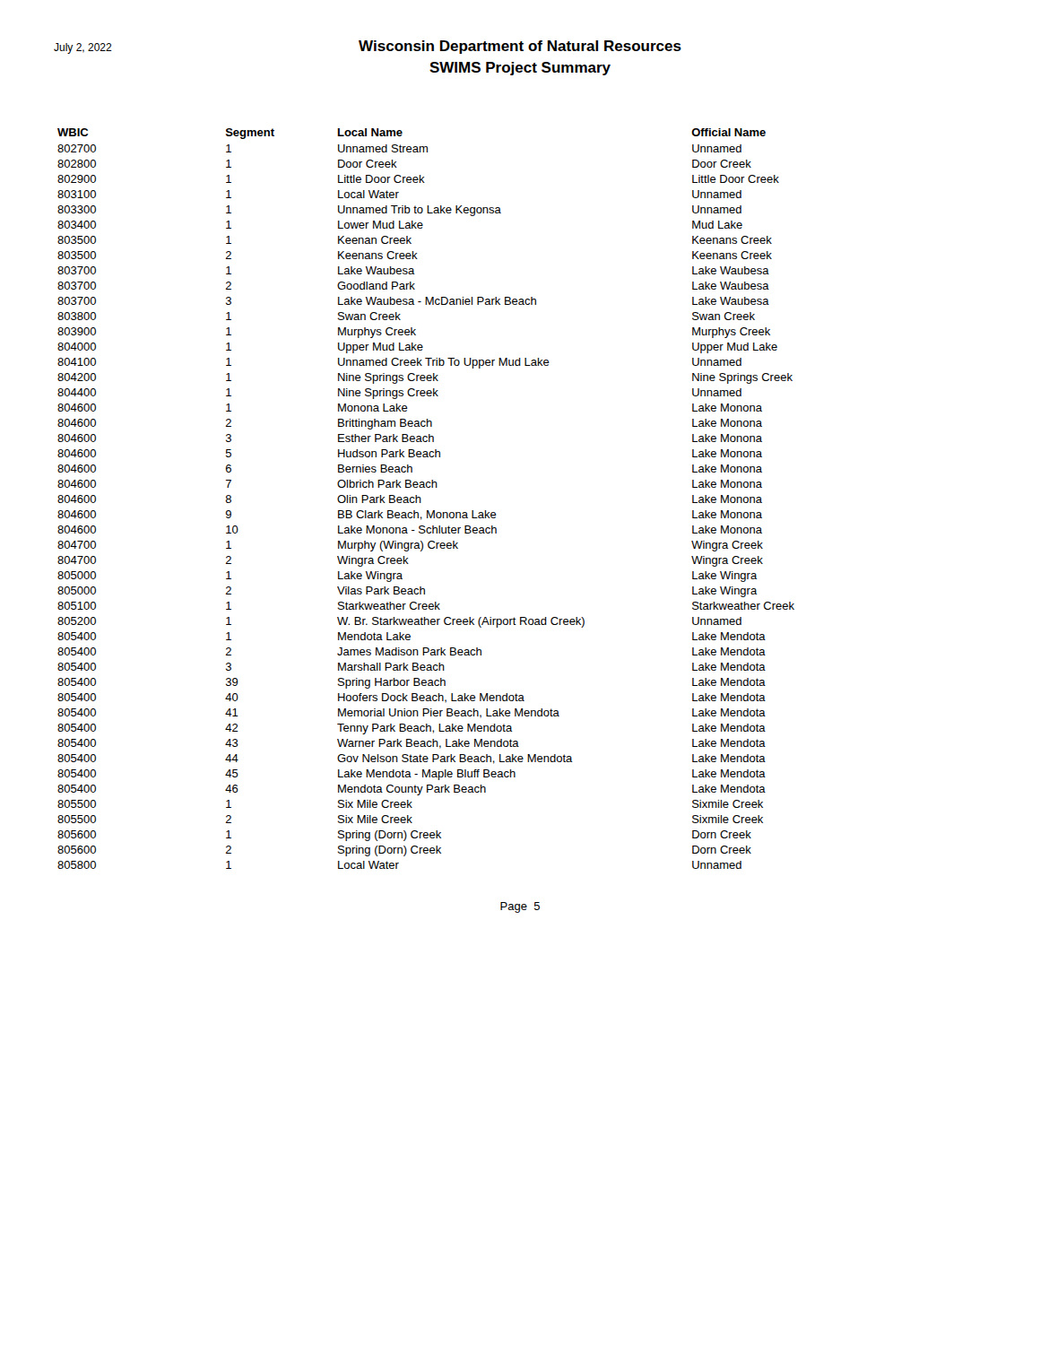July 2, 2022
Wisconsin Department of Natural Resources
SWIMS Project Summary
| WBIC | Segment | Local Name | Official Name |
| --- | --- | --- | --- |
| 802700 | 1 | Unnamed Stream | Unnamed |
| 802800 | 1 | Door Creek | Door Creek |
| 802900 | 1 | Little Door Creek | Little Door Creek |
| 803100 | 1 | Local Water | Unnamed |
| 803300 | 1 | Unnamed Trib to Lake Kegonsa | Unnamed |
| 803400 | 1 | Lower Mud Lake | Mud Lake |
| 803500 | 1 | Keenan Creek | Keenans Creek |
| 803500 | 2 | Keenans Creek | Keenans Creek |
| 803700 | 1 | Lake Waubesa | Lake Waubesa |
| 803700 | 2 | Goodland Park | Lake Waubesa |
| 803700 | 3 | Lake Waubesa - McDaniel Park Beach | Lake Waubesa |
| 803800 | 1 | Swan Creek | Swan Creek |
| 803900 | 1 | Murphys Creek | Murphys Creek |
| 804000 | 1 | Upper Mud Lake | Upper Mud Lake |
| 804100 | 1 | Unnamed Creek Trib To Upper Mud Lake | Unnamed |
| 804200 | 1 | Nine Springs Creek | Nine Springs Creek |
| 804400 | 1 | Nine Springs Creek | Unnamed |
| 804600 | 1 | Monona Lake | Lake Monona |
| 804600 | 2 | Brittingham Beach | Lake Monona |
| 804600 | 3 | Esther Park Beach | Lake Monona |
| 804600 | 5 | Hudson Park Beach | Lake Monona |
| 804600 | 6 | Bernies Beach | Lake Monona |
| 804600 | 7 | Olbrich Park Beach | Lake Monona |
| 804600 | 8 | Olin Park Beach | Lake Monona |
| 804600 | 9 | BB Clark Beach, Monona Lake | Lake Monona |
| 804600 | 10 | Lake Monona - Schluter Beach | Lake Monona |
| 804700 | 1 | Murphy (Wingra) Creek | Wingra Creek |
| 804700 | 2 | Wingra Creek | Wingra Creek |
| 805000 | 1 | Lake Wingra | Lake Wingra |
| 805000 | 2 | Vilas Park Beach | Lake Wingra |
| 805100 | 1 | Starkweather Creek | Starkweather Creek |
| 805200 | 1 | W. Br. Starkweather Creek (Airport Road Creek) | Unnamed |
| 805400 | 1 | Mendota Lake | Lake Mendota |
| 805400 | 2 | James Madison Park Beach | Lake Mendota |
| 805400 | 3 | Marshall Park Beach | Lake Mendota |
| 805400 | 39 | Spring Harbor Beach | Lake Mendota |
| 805400 | 40 | Hoofers Dock Beach, Lake Mendota | Lake Mendota |
| 805400 | 41 | Memorial Union Pier Beach, Lake Mendota | Lake Mendota |
| 805400 | 42 | Tenny Park Beach, Lake Mendota | Lake Mendota |
| 805400 | 43 | Warner Park Beach, Lake Mendota | Lake Mendota |
| 805400 | 44 | Gov Nelson State Park Beach, Lake Mendota | Lake Mendota |
| 805400 | 45 | Lake Mendota - Maple Bluff Beach | Lake Mendota |
| 805400 | 46 | Mendota County Park Beach | Lake Mendota |
| 805500 | 1 | Six Mile Creek | Sixmile Creek |
| 805500 | 2 | Six Mile Creek | Sixmile Creek |
| 805600 | 1 | Spring (Dorn) Creek | Dorn Creek |
| 805600 | 2 | Spring (Dorn) Creek | Dorn Creek |
| 805800 | 1 | Local Water | Unnamed |
Page 5